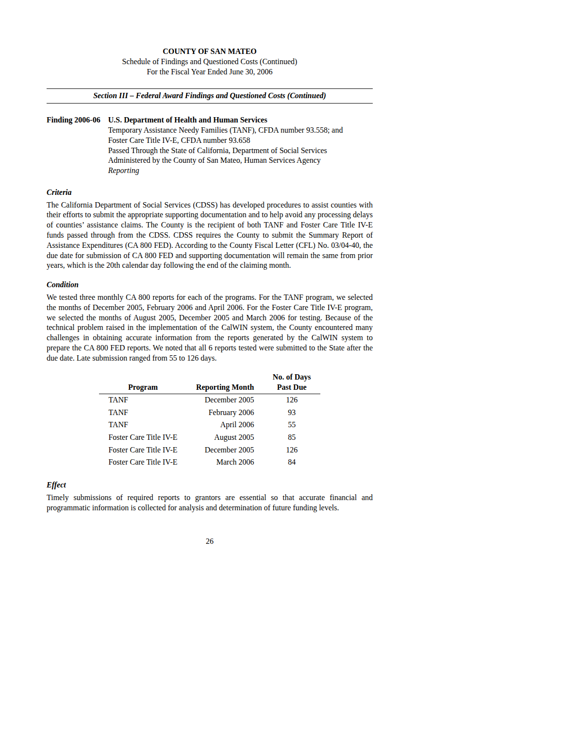COUNTY OF SAN MATEO
Schedule of Findings and Questioned Costs (Continued)
For the Fiscal Year Ended June 30, 2006
Section III – Federal Award Findings and Questioned Costs (Continued)
Finding 2006-06
U.S. Department of Health and Human Services
Temporary Assistance Needy Families (TANF), CFDA number 93.558; and
Foster Care Title IV-E, CFDA number 93.658
Passed Through the State of California, Department of Social Services
Administered by the County of San Mateo, Human Services Agency
Reporting
Criteria
The California Department of Social Services (CDSS) has developed procedures to assist counties with their efforts to submit the appropriate supporting documentation and to help avoid any processing delays of counties’ assistance claims. The County is the recipient of both TANF and Foster Care Title IV-E funds passed through from the CDSS. CDSS requires the County to submit the Summary Report of Assistance Expenditures (CA 800 FED). According to the County Fiscal Letter (CFL) No. 03/04-40, the due date for submission of CA 800 FED and supporting documentation will remain the same from prior years, which is the 20th calendar day following the end of the claiming month.
Condition
We tested three monthly CA 800 reports for each of the programs. For the TANF program, we selected the months of December 2005, February 2006 and April 2006. For the Foster Care Title IV-E program, we selected the months of August 2005, December 2005 and March 2006 for testing. Because of the technical problem raised in the implementation of the CalWIN system, the County encountered many challenges in obtaining accurate information from the reports generated by the CalWIN system to prepare the CA 800 FED reports. We noted that all 6 reports tested were submitted to the State after the due date. Late submission ranged from 55 to 126 days.
| Program | Reporting Month | No. of Days Past Due |
| --- | --- | --- |
| TANF | December 2005 | 126 |
| TANF | February 2006 | 93 |
| TANF | April 2006 | 55 |
| Foster Care Title IV-E | August 2005 | 85 |
| Foster Care Title IV-E | December 2005 | 126 |
| Foster Care Title IV-E | March 2006 | 84 |
Effect
Timely submissions of required reports to grantors are essential so that accurate financial and programmatic information is collected for analysis and determination of future funding levels.
26